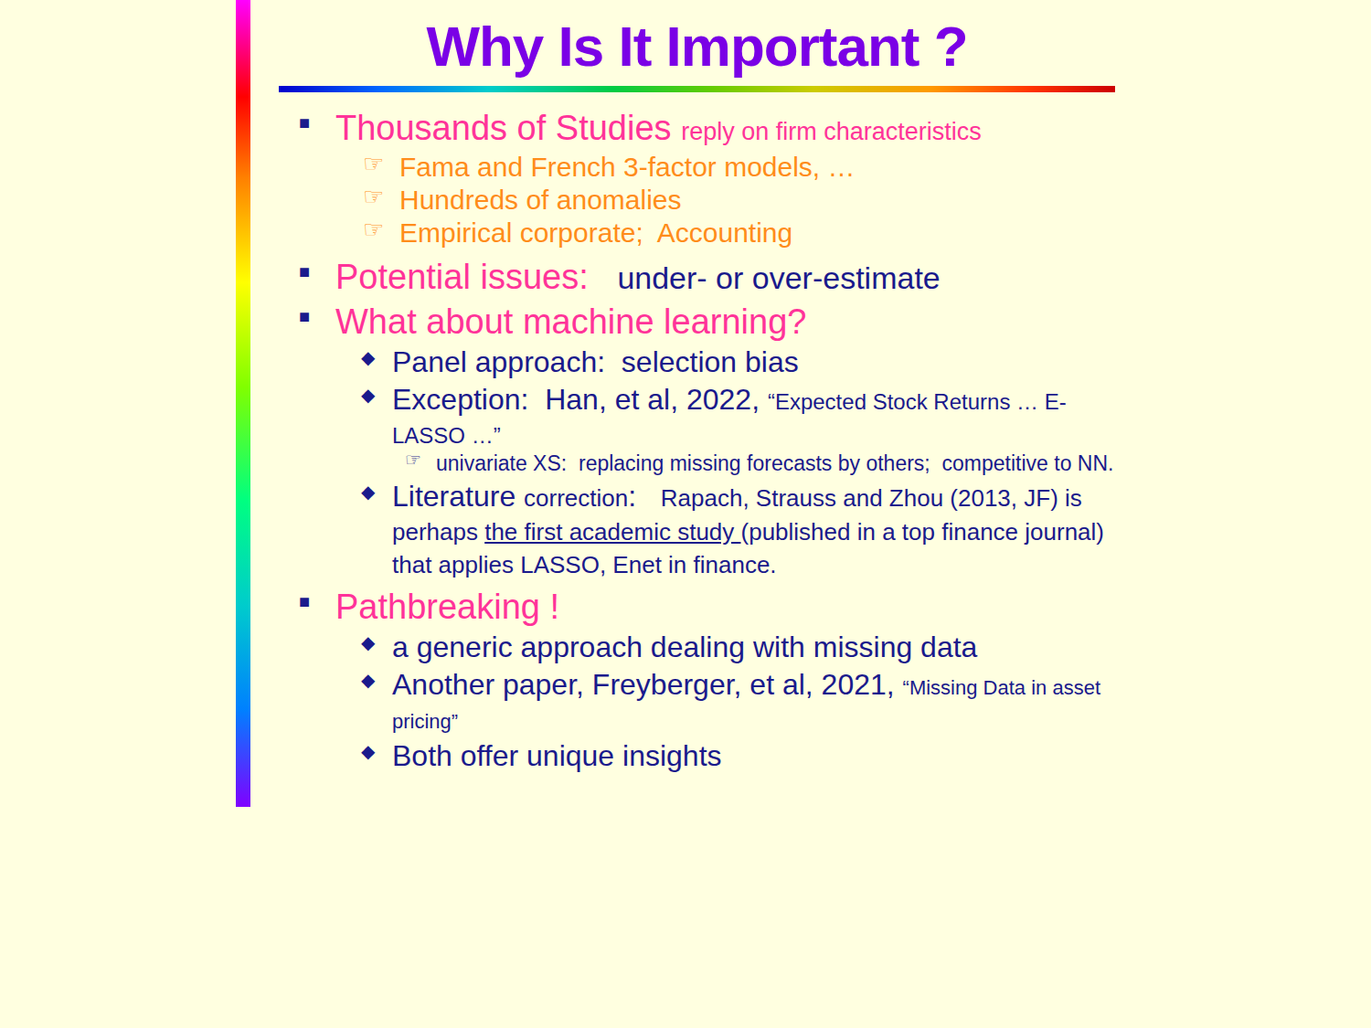Why Is It Important ?
Thousands of Studies reply on firm characteristics
Fama and French 3-factor models, …
Hundreds of anomalies
Empirical corporate; Accounting
Potential issues: under- or over-estimate
What about machine learning?
Panel approach: selection bias
Exception: Han, et al, 2022, “Expected Stock Returns … E-LASSO …”
univariate XS: replacing missing forecasts by others; competitive to NN.
Literature correction: Rapach, Strauss and Zhou (2013, JF) is perhaps the first academic study (published in a top finance journal) that applies LASSO, Enet in finance.
Pathbreaking !
a generic approach dealing with missing data
Another paper, Freyberger, et al, 2021, “Missing Data in asset pricing”
Both offer unique insights